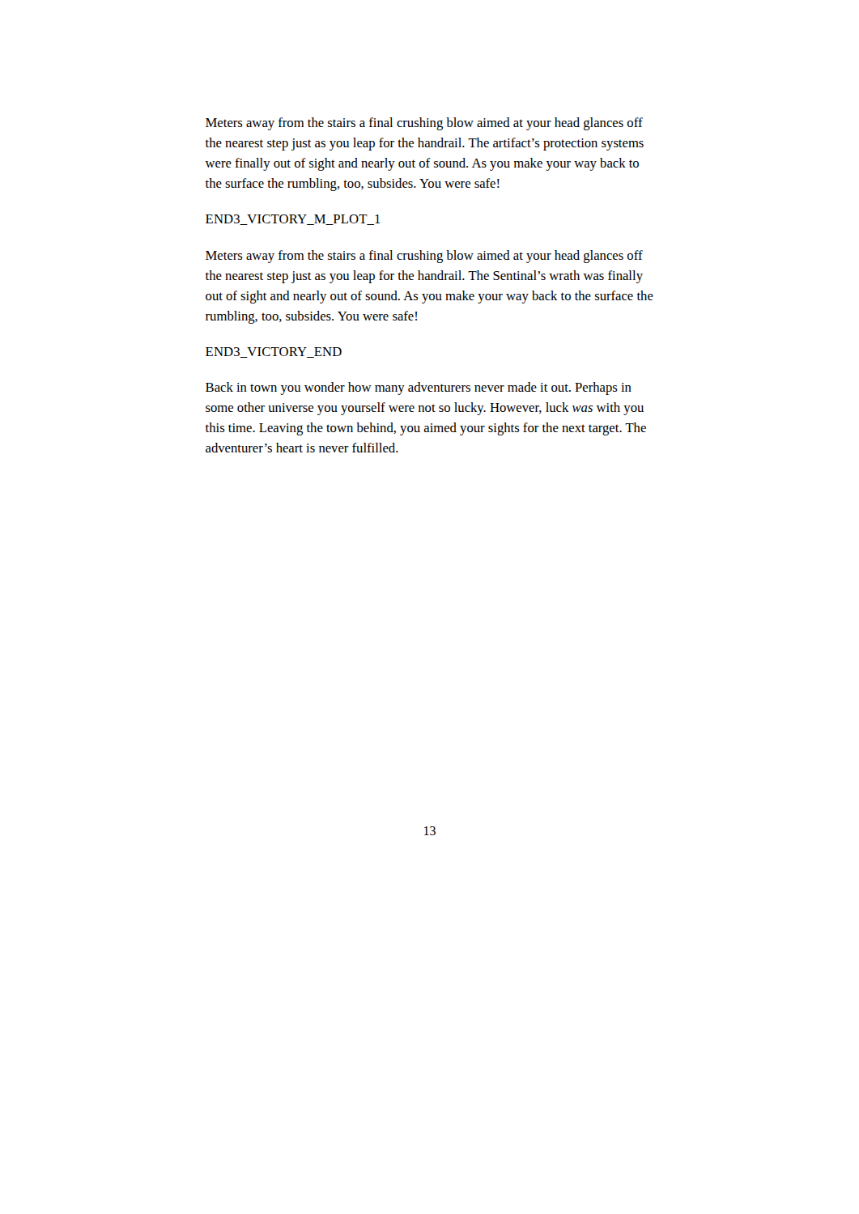Meters away from the stairs a final crushing blow aimed at your head glances off the nearest step just as you leap for the handrail. The artifact’s protection systems were finally out of sight and nearly out of sound. As you make your way back to the surface the rumbling, too, subsides. You were safe!
END3_VICTORY_M_PLOT_1
Meters away from the stairs a final crushing blow aimed at your head glances off the nearest step just as you leap for the handrail. The Sentinal’s wrath was finally out of sight and nearly out of sound. As you make your way back to the surface the rumbling, too, subsides. You were safe!
END3_VICTORY_END
Back in town you wonder how many adventurers never made it out. Perhaps in some other universe you yourself were not so lucky. However, luck was with you this time. Leaving the town behind, you aimed your sights for the next target. The adventurer’s heart is never fulfilled.
13